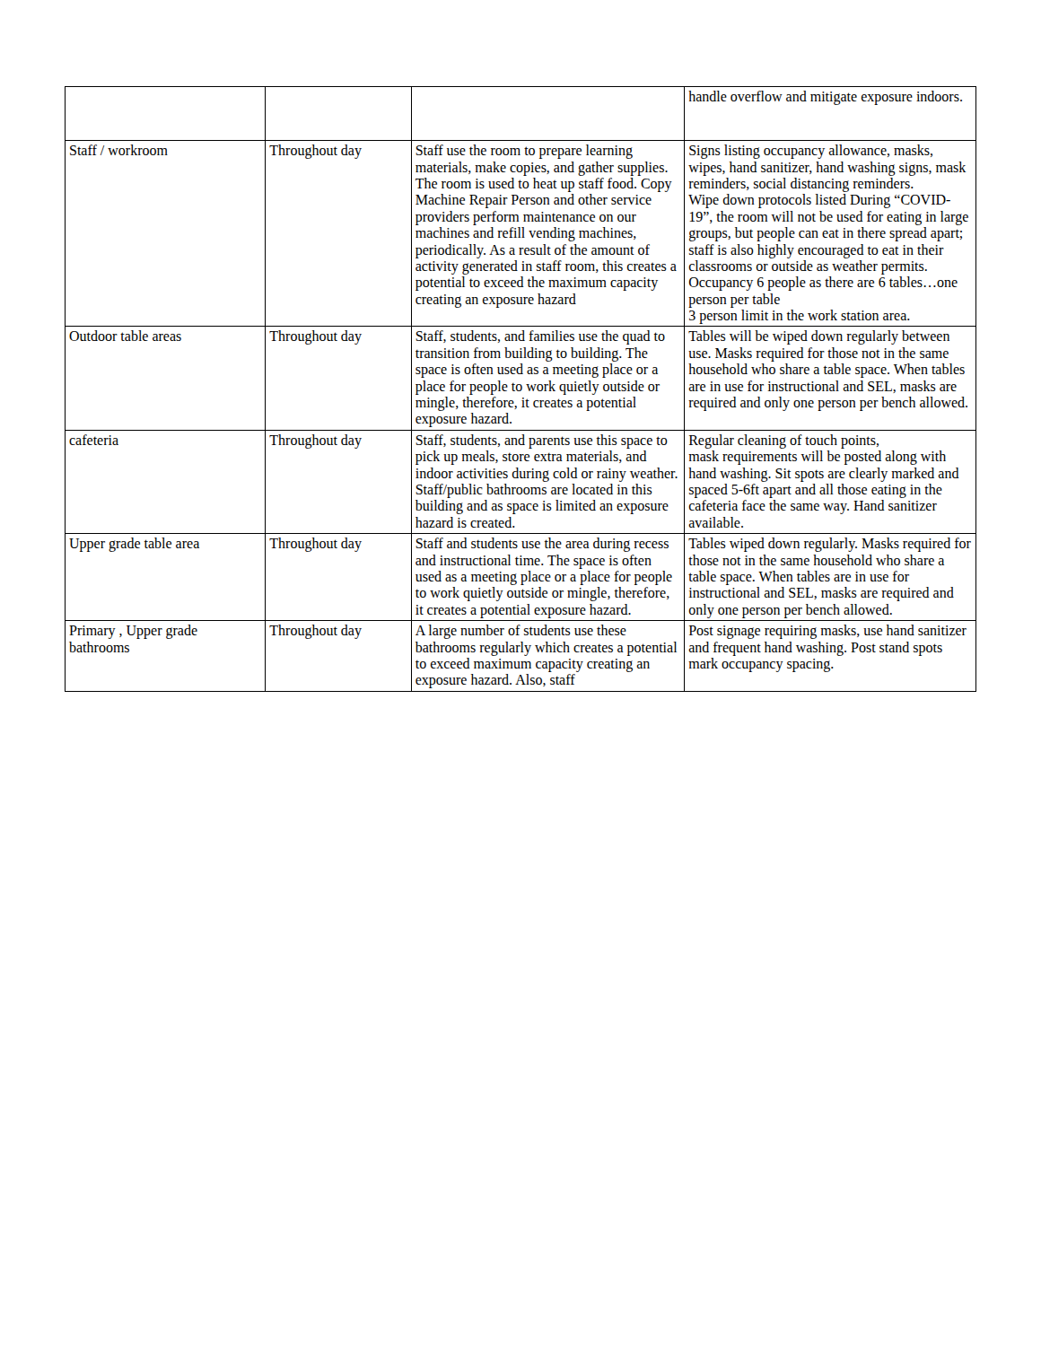| | | | handle overflow and mitigate exposure indoors. |
| Staff / workroom | Throughout day | Staff use the room to prepare learning materials, make copies, and gather supplies. The room is used to heat up staff food. Copy Machine Repair Person and other service providers perform maintenance on our machines and refill vending machines, periodically. As a result of the amount of activity generated in staff room, this creates a potential to exceed the maximum capacity creating an exposure hazard | Signs listing occupancy allowance, masks, wipes, hand sanitizer, hand washing signs, mask reminders, social distancing reminders. Wipe down protocols listed During “COVID-19”, the room will not be used for eating in large groups, but people can eat in there spread apart; staff is also highly encouraged to eat in their classrooms or outside as weather permits. Occupancy 6 people as there are 6 tables…one person per table 3 person limit in the work station area. |
| Outdoor table areas | Throughout day | Staff, students, and families use the quad to transition from building to building. The space is often used as a meeting place or a place for people to work quietly outside or mingle, therefore, it creates a potential exposure hazard. | Tables will be wiped down regularly between use. Masks required for those not in the same household who share a table space. When tables are in use for instructional and SEL, masks are required and only one person per bench allowed. |
| cafeteria | Throughout day | Staff, students, and parents use this space to pick up meals, store extra materials, and indoor activities during cold or rainy weather. Staff/public bathrooms are located in this building and as space is limited an exposure hazard is created. | Regular cleaning of touch points, mask requirements will be posted along with hand washing. Sit spots are clearly marked and spaced 5-6ft apart and all those eating in the cafeteria face the same way. Hand sanitizer available. |
| Upper grade table area | Throughout day | Staff and students use the area during recess and instructional time. The space is often used as a meeting place or a place for people to work quietly outside or mingle, therefore, it creates a potential exposure hazard. | Tables wiped down regularly. Masks required for those not in the same household who share a table space. When tables are in use for instructional and SEL, masks are required and only one person per bench allowed. |
| Primary , Upper grade bathrooms | Throughout day | A large number of students use these bathrooms regularly which creates a potential to exceed maximum capacity creating an exposure hazard. Also, staff | Post signage requiring masks, use hand sanitizer and frequent hand washing. Post stand spots mark occupancy spacing. |